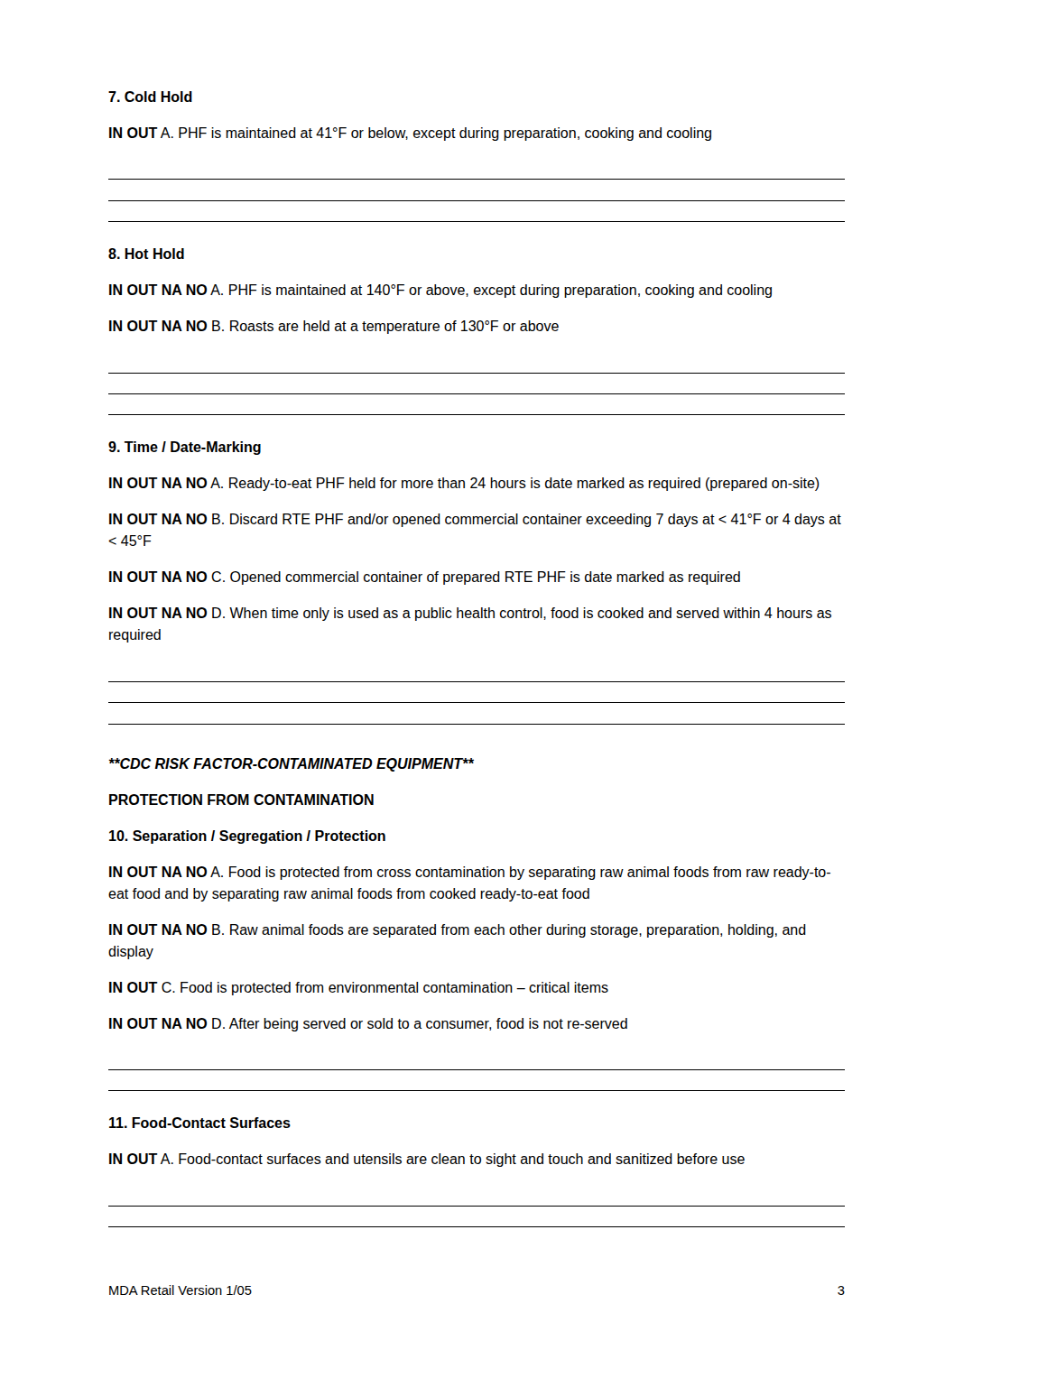7. Cold Hold
IN OUT A. PHF is maintained at 41°F or below, except during preparation, cooking and cooling
8. Hot Hold
IN OUT NA NO A. PHF is maintained at 140°F or above, except during preparation, cooking and cooling
IN OUT NA NO B. Roasts are held at a temperature of 130°F or above
9. Time / Date-Marking
IN OUT NA NO A. Ready-to-eat PHF held for more than 24 hours is date marked as required (prepared on-site)
IN OUT NA NO B. Discard RTE PHF and/or opened commercial container exceeding 7 days at < 41°F or 4 days at < 45°F
IN OUT NA NO C. Opened commercial container of prepared RTE PHF is date marked as required
IN OUT NA NO D. When time only is used as a public health control, food is cooked and served within 4 hours as required
**CDC RISK FACTOR-CONTAMINATED EQUIPMENT**
PROTECTION FROM CONTAMINATION
10. Separation / Segregation / Protection
IN OUT NA NO A. Food is protected from cross contamination by separating raw animal foods from raw ready-to-eat food and by separating raw animal foods from cooked ready-to-eat food
IN OUT NA NO B. Raw animal foods are separated from each other during storage, preparation, holding, and display
IN OUT C. Food is protected from environmental contamination – critical items
IN OUT NA NO D. After being served or sold to a consumer, food is not re-served
11. Food-Contact Surfaces
IN OUT A. Food-contact surfaces and utensils are clean to sight and touch and sanitized before use
MDA Retail Version 1/05 3